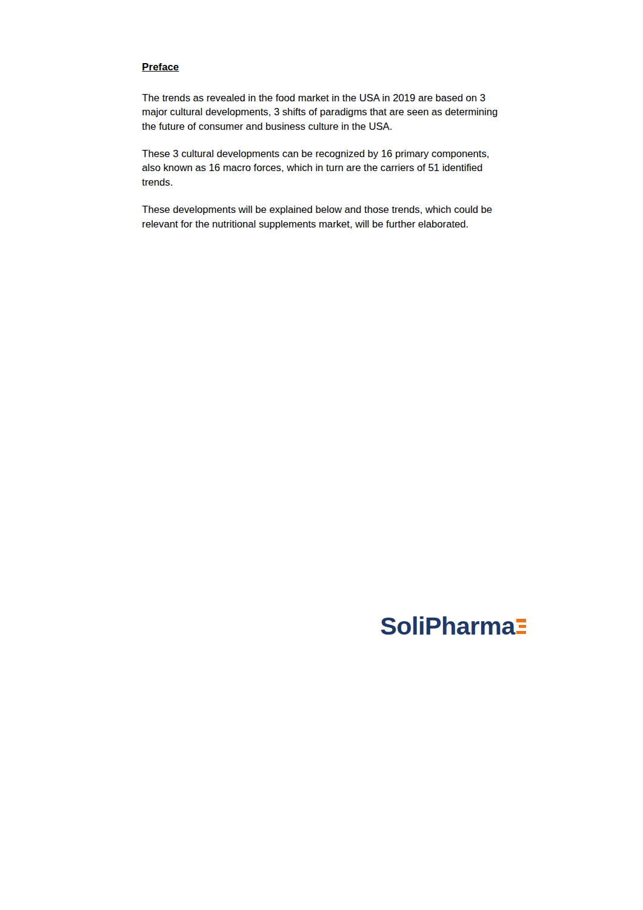Preface
The trends as revealed in the food market in the USA in 2019 are based on 3 major cultural developments, 3 shifts of paradigms that are seen as determining the future of consumer and business culture in the USA.
These 3 cultural developments can be recognized by 16 primary components, also known as 16 macro forces, which in turn are the carriers of 51 identified trends.
These developments will be explained below and those trends, which could be relevant for the nutritional supplements market, will be further elaborated.
SoliPharma